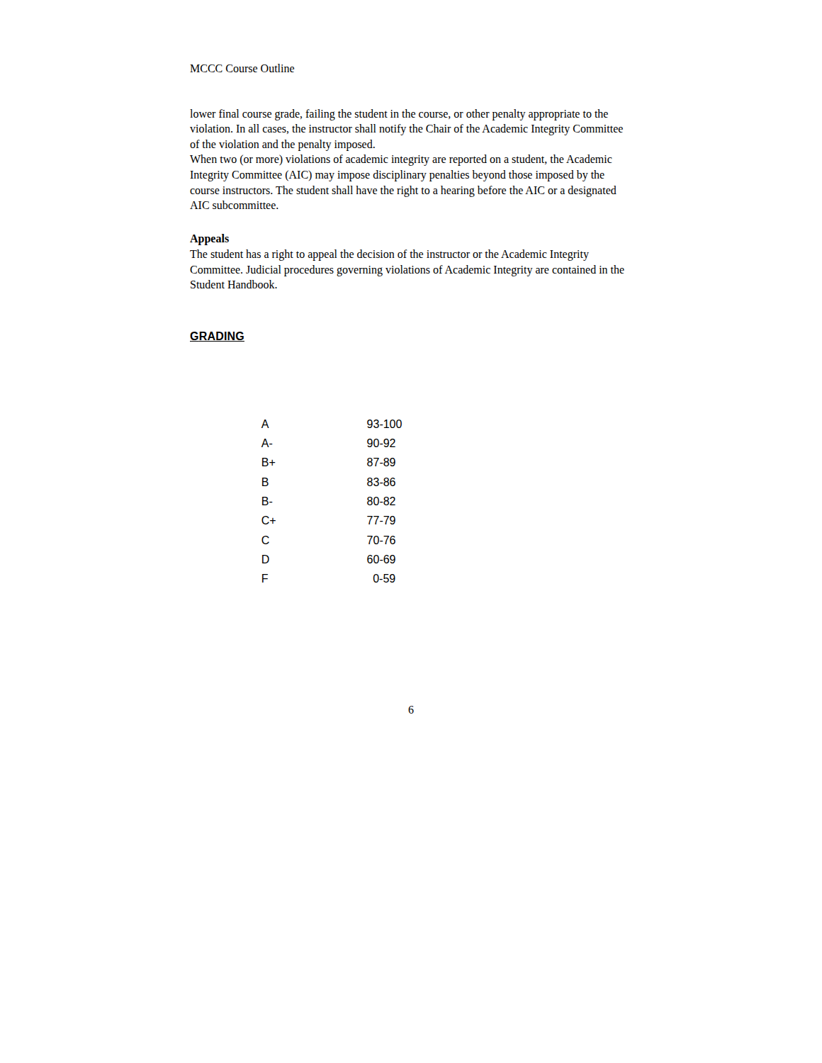MCCC Course Outline
lower final course grade, failing the student in the course, or other penalty appropriate to the violation. In all cases, the instructor shall notify the Chair of the Academic Integrity Committee of the violation and the penalty imposed.
When two (or more) violations of academic integrity are reported on a student, the Academic Integrity Committee (AIC) may impose disciplinary penalties beyond those imposed by the course instructors. The student shall have the right to a hearing before the AIC or a designated AIC subcommittee.
Appeals
The student has a right to appeal the decision of the instructor or the Academic Integrity Committee. Judicial procedures governing violations of Academic Integrity are contained in the Student Handbook.
GRADING
| A | 93-100 |
| A- | 90-92 |
| B+ | 87-89 |
| B | 83-86 |
| B- | 80-82 |
| C+ | 77-79 |
| C | 70-76 |
| D | 60-69 |
| F | 0-59 |
6